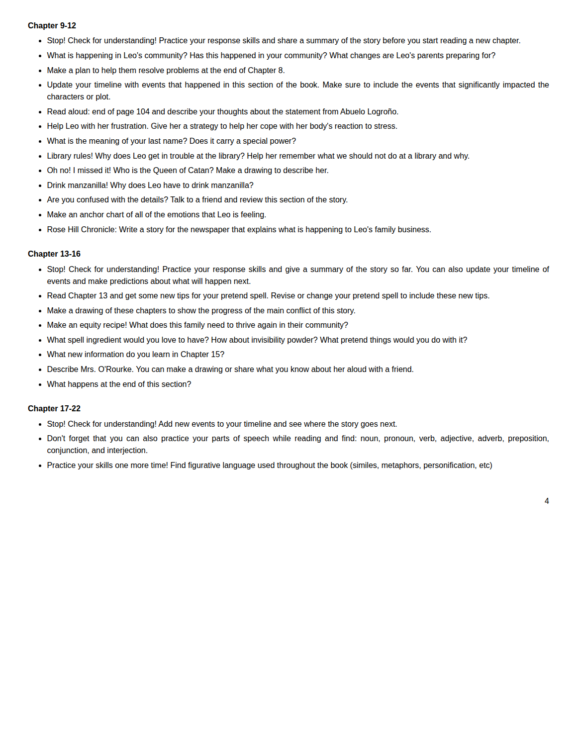Chapter 9-12
Stop! Check for understanding! Practice your response skills and share a summary of the story before you start reading a new chapter.
What is happening in Leo's community? Has this happened in your community? What changes are Leo's parents preparing for?
Make a plan to help them resolve problems at the end of Chapter 8.
Update your timeline with events that happened in this section of the book. Make sure to include the events that significantly impacted the characters or plot.
Read aloud: end of page 104 and describe your thoughts about the statement from Abuelo Logroño.
Help Leo with her frustration. Give her a strategy to help her cope with her body's reaction to stress.
What is the meaning of your last name? Does it carry a special power?
Library rules! Why does Leo get in trouble at the library? Help her remember what we should not do at a library and why.
Oh no! I missed it! Who is the Queen of Catan? Make a drawing to describe her.
Drink manzanilla! Why does Leo have to drink manzanilla?
Are you confused with the details? Talk to a friend and review this section of the story.
Make an anchor chart of all of the emotions that Leo is feeling.
Rose Hill Chronicle: Write a story for the newspaper that explains what is happening to Leo's family business.
Chapter 13-16
Stop! Check for understanding! Practice your response skills and give a summary of the story so far. You can also update your timeline of events and make predictions about what will happen next.
Read Chapter 13 and get some new tips for your pretend spell. Revise or change your pretend spell to include these new tips.
Make a drawing of these chapters to show the progress of the main conflict of this story.
Make an equity recipe! What does this family need to thrive again in their community?
What spell ingredient would you love to have? How about invisibility powder? What pretend things would you do with it?
What new information do you learn in Chapter 15?
Describe Mrs. O'Rourke. You can make a drawing or share what you know about her aloud with a friend.
What happens at the end of this section?
Chapter 17-22
Stop! Check for understanding! Add new events to your timeline and see where the story goes next.
Don't forget that you can also practice your parts of speech while reading and find: noun, pronoun, verb, adjective, adverb, preposition, conjunction, and interjection.
Practice your skills one more time! Find figurative language used throughout the book (similes, metaphors, personification, etc)
4